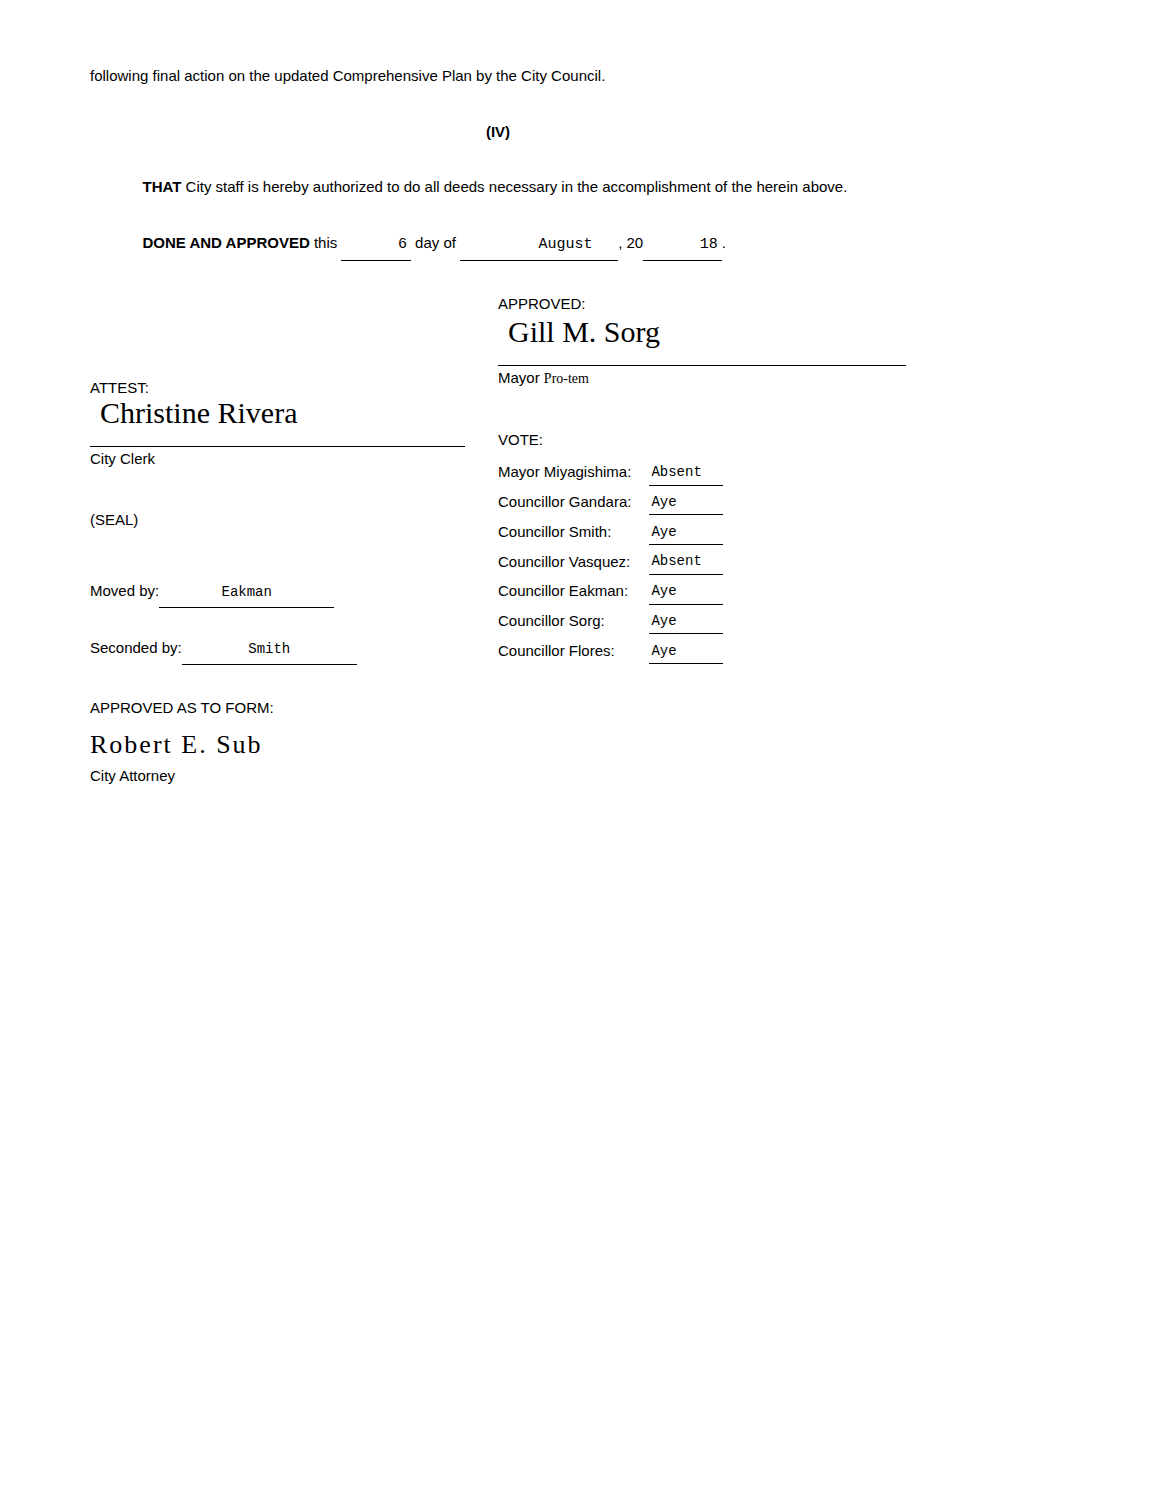following final action on the updated Comprehensive Plan by the City Council.
(IV)
THAT City staff is hereby authorized to do all deeds necessary in the accomplishment of the herein above.
DONE AND APPROVED this 6 day of August, 2018.
ATTEST:
Christine Rivera
City Clerk
(SEAL)
Moved by:Eakman
Seconded by:Smith
APPROVED AS TO FORM:
Robert E. Sub
City Attorney
APPROVED:
Gill M. Sorg
Mayor Pro-tem
VOTE:
| Mayor Miyagishima: | Absent |
| Councillor Gandara: | Aye |
| Councillor Smith: | Aye |
| Councillor Vasquez: | Absent |
| Councillor Eakman: | Aye |
| Councillor Sorg: | Aye |
| Councillor Flores: | Aye |